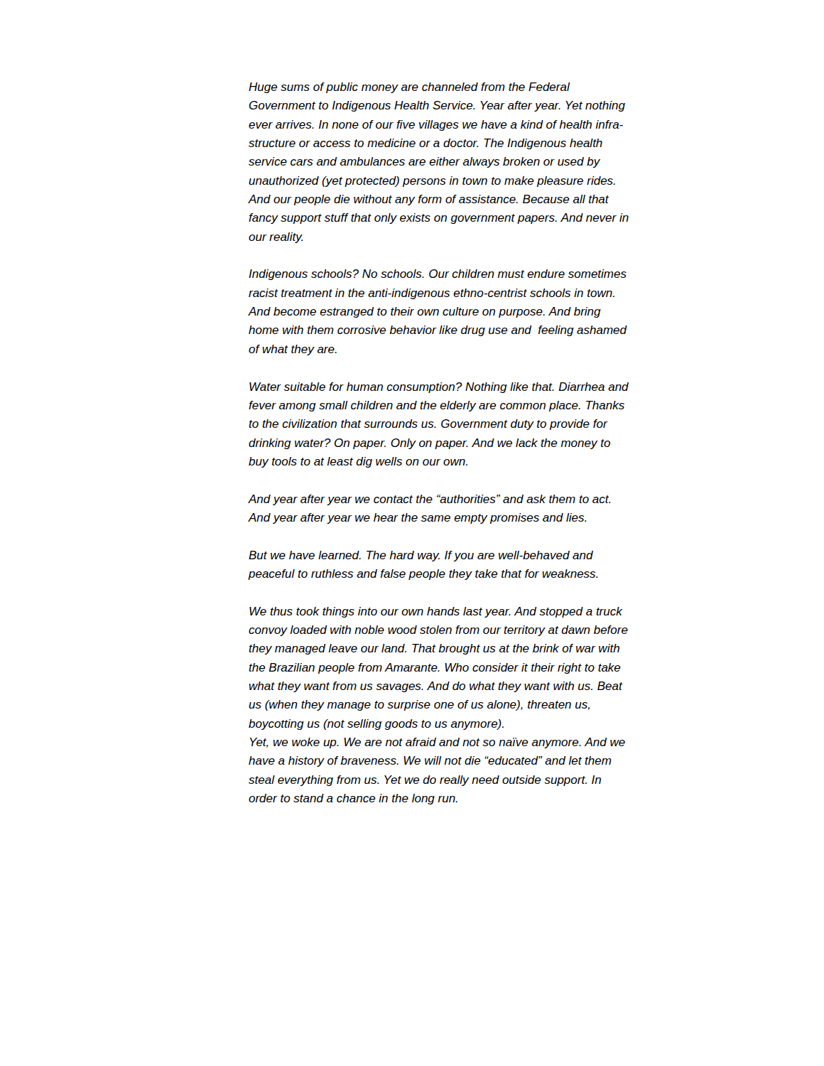Huge sums of public money are channeled from the Federal Government to Indigenous Health Service. Year after year. Yet nothing ever arrives. In none of our five villages we have a kind of health infra-structure or access to medicine or a doctor. The Indigenous health service cars and ambulances are either always broken or used by unauthorized (yet protected) persons in town to make pleasure rides. And our people die without any form of assistance. Because all that fancy support stuff that only exists on government papers. And never in our reality.
Indigenous schools? No schools. Our children must endure sometimes racist treatment in the anti-indigenous ethno-centrist schools in town. And become estranged to their own culture on purpose. And bring home with them corrosive behavior like drug use and feeling ashamed of what they are.
Water suitable for human consumption? Nothing like that. Diarrhea and fever among small children and the elderly are common place. Thanks to the civilization that surrounds us. Government duty to provide for drinking water? On paper. Only on paper. And we lack the money to buy tools to at least dig wells on our own.
And year after year we contact the “authorities” and ask them to act. And year after year we hear the same empty promises and lies.
But we have learned. The hard way. If you are well-behaved and peaceful to ruthless and false people they take that for weakness.
We thus took things into our own hands last year. And stopped a truck convoy loaded with noble wood stolen from our territory at dawn before they managed leave our land. That brought us at the brink of war with the Brazilian people from Amarante. Who consider it their right to take what they want from us savages. And do what they want with us. Beat us (when they manage to surprise one of us alone), threaten us, boycotting us (not selling goods to us anymore).
Yet, we woke up. We are not afraid and not so naïve anymore. And we have a history of braveness. We will not die “educated” and let them steal everything from us. Yet we do really need outside support. In order to stand a chance in the long run.